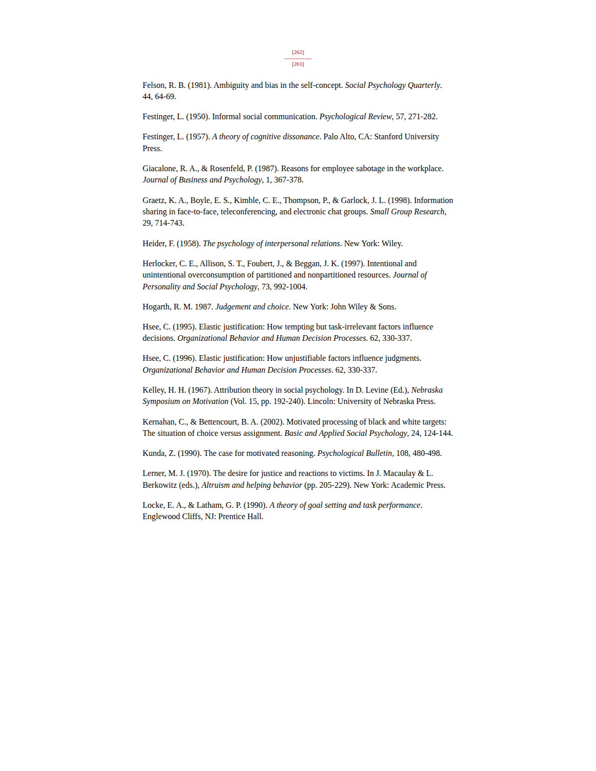[262]
---------------
[263]
Felson, R. B. (1981). Ambiguity and bias in the self-concept. Social Psychology Quarterly. 44, 64-69.
Festinger, L. (1950). Informal social communication. Psychological Review, 57, 271-282.
Festinger, L. (1957). A theory of cognitive dissonance. Palo Alto, CA: Stanford University Press.
Giacalone, R. A., & Rosenfeld, P. (1987). Reasons for employee sabotage in the workplace. Journal of Business and Psychology, 1, 367-378.
Graetz, K. A., Boyle, E. S., Kimble, C. E., Thompson, P., & Garlock, J. L. (1998). Information sharing in face-to-face, teleconferencing, and electronic chat groups. Small Group Research, 29, 714-743.
Heider, F. (1958). The psychology of interpersonal relations. New York: Wiley.
Herlocker, C. E., Allison, S. T., Foubert, J., & Beggan, J. K. (1997). Intentional and unintentional overconsumption of partitioned and nonpartitioned resources. Journal of Personality and Social Psychology, 73, 992-1004.
Hogarth, R. M. 1987. Judgement and choice. New York: John Wiley & Sons.
Hsee, C. (1995). Elastic justification: How tempting but task-irrelevant factors influence decisions. Organizational Behavior and Human Decision Processes. 62, 330-337.
Hsee, C. (1996). Elastic justification: How unjustifiable factors influence judgments. Organizational Behavior and Human Decision Processes. 62, 330-337.
Kelley, H. H. (1967). Attribution theory in social psychology. In D. Levine (Ed.), Nebraska Symposium on Motivation (Vol. 15, pp. 192-240). Lincoln: University of Nebraska Press.
Kernahan, C., & Bettencourt, B. A. (2002). Motivated processing of black and white targets: The situation of choice versus assignment. Basic and Applied Social Psychology, 24, 124-144.
Kunda, Z. (1990). The case for motivated reasoning. Psychological Bulletin, 108, 480-498.
Lerner, M. J. (1970). The desire for justice and reactions to victims. In J. Macaulay & L. Berkowitz (eds.), Altruism and helping behavior (pp. 205-229). New York: Academic Press.
Locke, E. A., & Latham, G. P. (1990). A theory of goal setting and task performance. Englewood Cliffs, NJ: Prentice Hall.